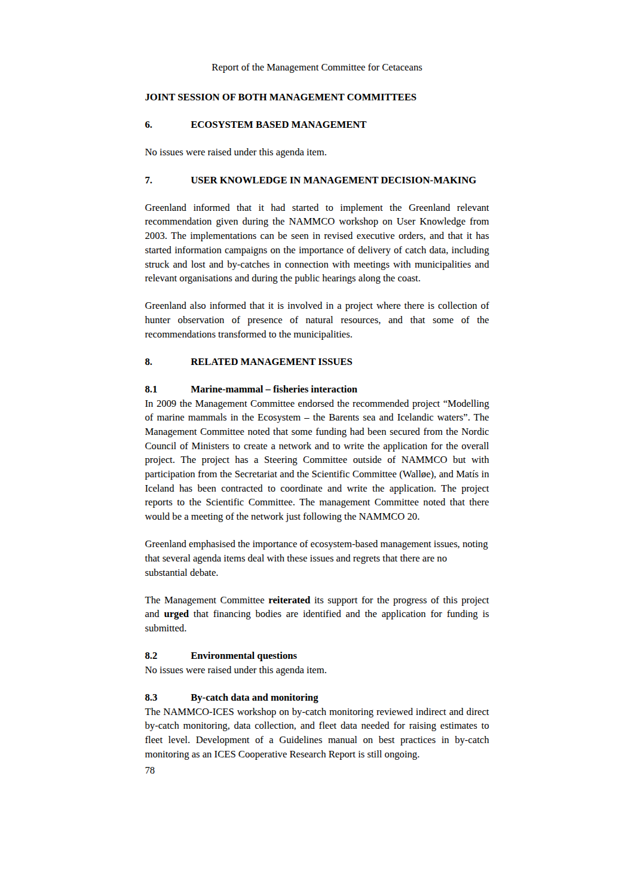Report of the Management Committee for Cetaceans
JOINT SESSION OF BOTH MANAGEMENT COMMITTEES
6. ECOSYSTEM BASED MANAGEMENT
No issues were raised under this agenda item.
7. USER KNOWLEDGE IN MANAGEMENT DECISION-MAKING
Greenland informed that it had started to implement the Greenland relevant recommendation given during the NAMMCO workshop on User Knowledge from 2003. The implementations can be seen in revised executive orders, and that it has started information campaigns on the importance of delivery of catch data, including struck and lost and by-catches in connection with meetings with municipalities and relevant organisations and during the public hearings along the coast.
Greenland also informed that it is involved in a project where there is collection of hunter observation of presence of natural resources, and that some of the recommendations transformed to the municipalities.
8. RELATED MANAGEMENT ISSUES
8.1 Marine-mammal – fisheries interaction
In 2009 the Management Committee endorsed the recommended project “Modelling of marine mammals in the Ecosystem – the Barents sea and Icelandic waters”. The Management Committee noted that some funding had been secured from the Nordic Council of Ministers to create a network and to write the application for the overall project. The project has a Steering Committee outside of NAMMCO but with participation from the Secretariat and the Scientific Committee (Walløe), and Matís in Iceland has been contracted to coordinate and write the application. The project reports to the Scientific Committee. The management Committee noted that there would be a meeting of the network just following the NAMMCO 20.
Greenland emphasised the importance of ecosystem-based management issues, noting that several agenda items deal with these issues and regrets that there are no substantial debate.
The Management Committee reiterated its support for the progress of this project and urged that financing bodies are identified and the application for funding is submitted.
8.2 Environmental questions
No issues were raised under this agenda item.
8.3 By-catch data and monitoring
The NAMMCO-ICES workshop on by-catch monitoring reviewed indirect and direct by-catch monitoring, data collection, and fleet data needed for raising estimates to fleet level. Development of a Guidelines manual on best practices in by-catch monitoring as an ICES Cooperative Research Report is still ongoing.
78